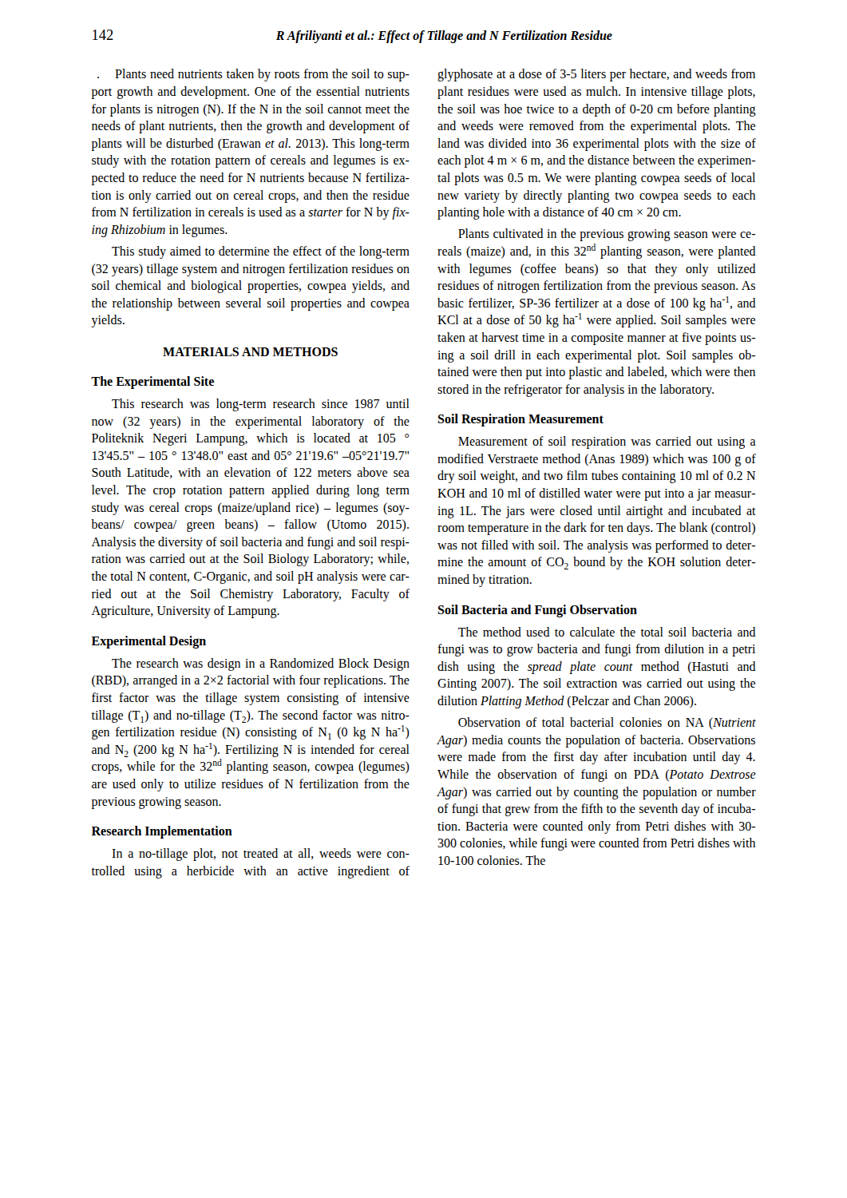142 R Afriliyanti et al.: Effect of Tillage and N Fertilization Residue
. Plants need nutrients taken by roots from the soil to support growth and development. One of the essential nutrients for plants is nitrogen (N). If the N in the soil cannot meet the needs of plant nutrients, then the growth and development of plants will be disturbed (Erawan et al. 2013). This long-term study with the rotation pattern of cereals and legumes is expected to reduce the need for N nutrients because N fertilization is only carried out on cereal crops, and then the residue from N fertilization in cereals is used as a starter for N by fixing Rhizobium in legumes.
This study aimed to determine the effect of the long-term (32 years) tillage system and nitrogen fertilization residues on soil chemical and biological properties, cowpea yields, and the relationship between several soil properties and cowpea yields.
Materials and Methods
The Experimental Site
This research was long-term research since 1987 until now (32 years) in the experimental laboratory of the Politeknik Negeri Lampung, which is located at 105 ° 13'45.5" – 105 ° 13'48.0" east and 05° 21'19.6" –05°21'19.7" South Latitude, with an elevation of 122 meters above sea level. The crop rotation pattern applied during long term study was cereal crops (maize/upland rice) – legumes (soybeans/ cowpea/ green beans) – fallow (Utomo 2015). Analysis the diversity of soil bacteria and fungi and soil respiration was carried out at the Soil Biology Laboratory; while, the total N content, C-Organic, and soil pH analysis were carried out at the Soil Chemistry Laboratory, Faculty of Agriculture, University of Lampung.
Experimental Design
The research was design in a Randomized Block Design (RBD), arranged in a 2×2 factorial with four replications. The first factor was the tillage system consisting of intensive tillage (T1) and no-tillage (T2). The second factor was nitrogen fertilization residue (N) consisting of N1 (0 kg N ha-1) and N2 (200 kg N ha-1). Fertilizing N is intended for cereal crops, while for the 32nd planting season, cowpea (legumes) are used only to utilize residues of N fertilization from the previous growing season.
Research Implementation
In a no-tillage plot, not treated at all, weeds were controlled using a herbicide with an active ingredient of glyphosate at a dose of 3-5 liters per hectare, and weeds from plant residues were used as mulch. In intensive tillage plots, the soil was hoe twice to a depth of 0-20 cm before planting and weeds were removed from the experimental plots. The land was divided into 36 experimental plots with the size of each plot 4 m × 6 m, and the distance between the experimental plots was 0.5 m. We were planting cowpea seeds of local new variety by directly planting two cowpea seeds to each planting hole with a distance of 40 cm × 20 cm.
Plants cultivated in the previous growing season were cereals (maize) and, in this 32nd planting season, were planted with legumes (coffee beans) so that they only utilized residues of nitrogen fertilization from the previous season. As basic fertilizer, SP-36 fertilizer at a dose of 100 kg ha-1, and KCl at a dose of 50 kg ha-1 were applied. Soil samples were taken at harvest time in a composite manner at five points using a soil drill in each experimental plot. Soil samples obtained were then put into plastic and labeled, which were then stored in the refrigerator for analysis in the laboratory.
Soil Respiration Measurement
Measurement of soil respiration was carried out using a modified Verstraete method (Anas 1989) which was 100 g of dry soil weight, and two film tubes containing 10 ml of 0.2 N KOH and 10 ml of distilled water were put into a jar measuring 1L. The jars were closed until airtight and incubated at room temperature in the dark for ten days. The blank (control) was not filled with soil. The analysis was performed to determine the amount of CO2 bound by the KOH solution determined by titration.
Soil Bacteria and Fungi Observation
The method used to calculate the total soil bacteria and fungi was to grow bacteria and fungi from dilution in a petri dish using the spread plate count method (Hastuti and Ginting 2007). The soil extraction was carried out using the dilution Platting Method (Pelczar and Chan 2006).
Observation of total bacterial colonies on NA (Nutrient Agar) media counts the population of bacteria. Observations were made from the first day after incubation until day 4. While the observation of fungi on PDA (Potato Dextrose Agar) was carried out by counting the population or number of fungi that grew from the fifth to the seventh day of incubation. Bacteria were counted only from Petri dishes with 30-300 colonies, while fungi were counted from Petri dishes with 10-100 colonies. The